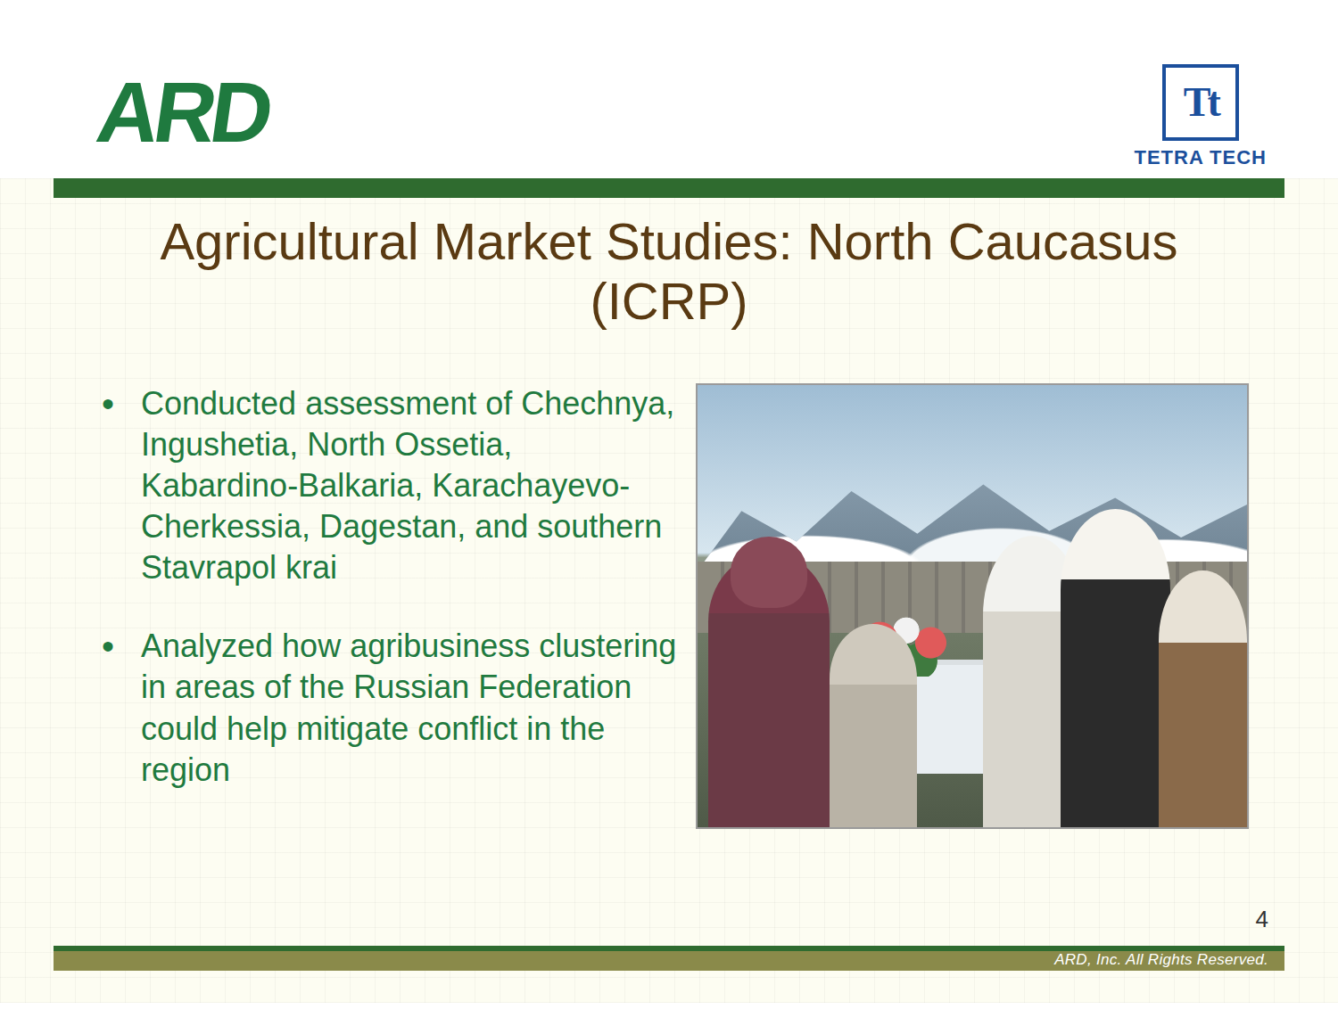ARD
Tt
TETRA TECH
Agricultural Market Studies: North Caucasus (ICRP)
Conducted assessment of Chechnya, Ingushetia, North Ossetia, Kabardino-Balkaria, Karachayevo-Cherkessia, Dagestan, and southern Stavrapol krai
Analyzed how agribusiness clustering in areas of the Russian Federation could help mitigate conflict in the region
4
ARD, Inc. All Rights Reserved.